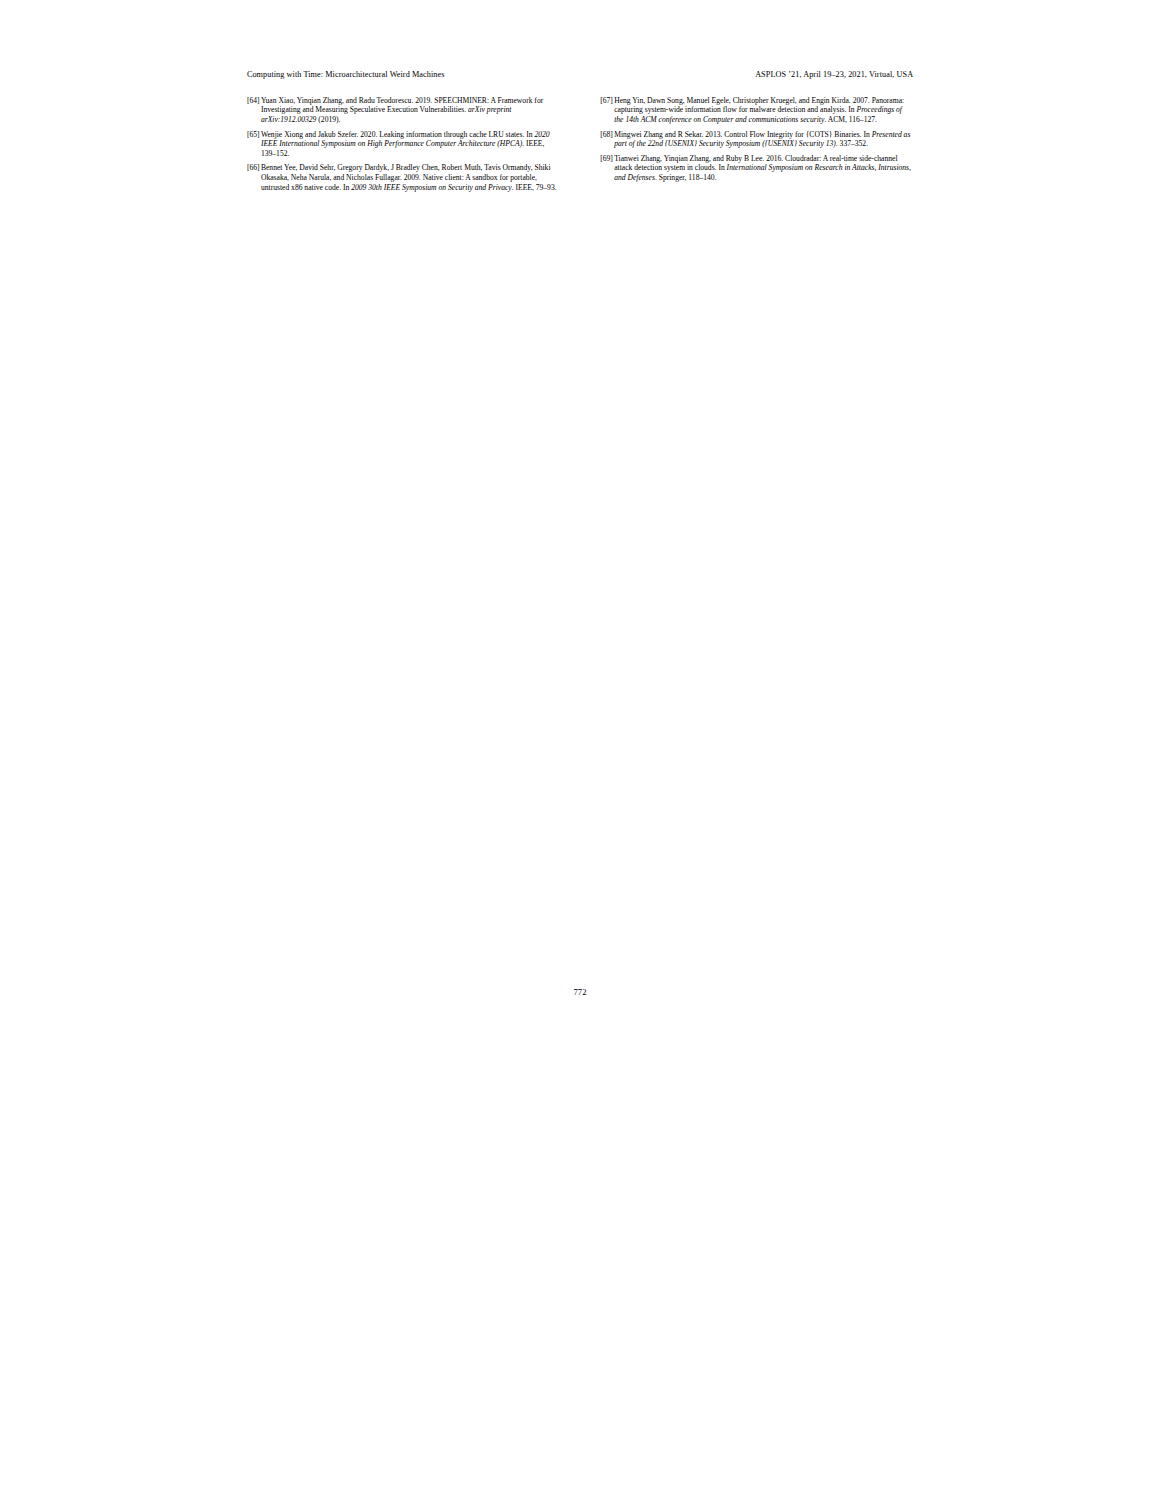Computing with Time: Microarchitectural Weird Machines
ASPLOS ’21, April 19–23, 2021, Virtual, USA
[64] Yuan Xiao, Yinqian Zhang, and Radu Teodorescu. 2019. SPEECHMINER: A Framework for Investigating and Measuring Speculative Execution Vulnerabilities. arXiv preprint arXiv:1912.00329 (2019).
[65] Wenjie Xiong and Jakub Szefer. 2020. Leaking information through cache LRU states. In 2020 IEEE International Symposium on High Performance Computer Architecture (HPCA). IEEE, 139–152.
[66] Bennet Yee, David Sehr, Gregory Dardyk, J Bradley Chen, Robert Muth, Tavis Ormandy, Shiki Okasaka, Neha Narula, and Nicholas Fullagar. 2009. Native client: A sandbox for portable, untrusted x86 native code. In 2009 30th IEEE Symposium on Security and Privacy. IEEE, 79–93.
[67] Heng Yin, Dawn Song, Manuel Egele, Christopher Kruegel, and Engin Kirda. 2007. Panorama: capturing system-wide information flow for malware detection and analysis. In Proceedings of the 14th ACM conference on Computer and communications security. ACM, 116–127.
[68] Mingwei Zhang and R Sekar. 2013. Control Flow Integrity for {COTS} Binaries. In Presented as part of the 22nd {USENIX} Security Symposium ({USENIX} Security 13). 337–352.
[69] Tianwei Zhang, Yinqian Zhang, and Ruby B Lee. 2016. Cloudradar: A real-time side-channel attack detection system in clouds. In International Symposium on Research in Attacks, Intrusions, and Defenses. Springer, 118–140.
772